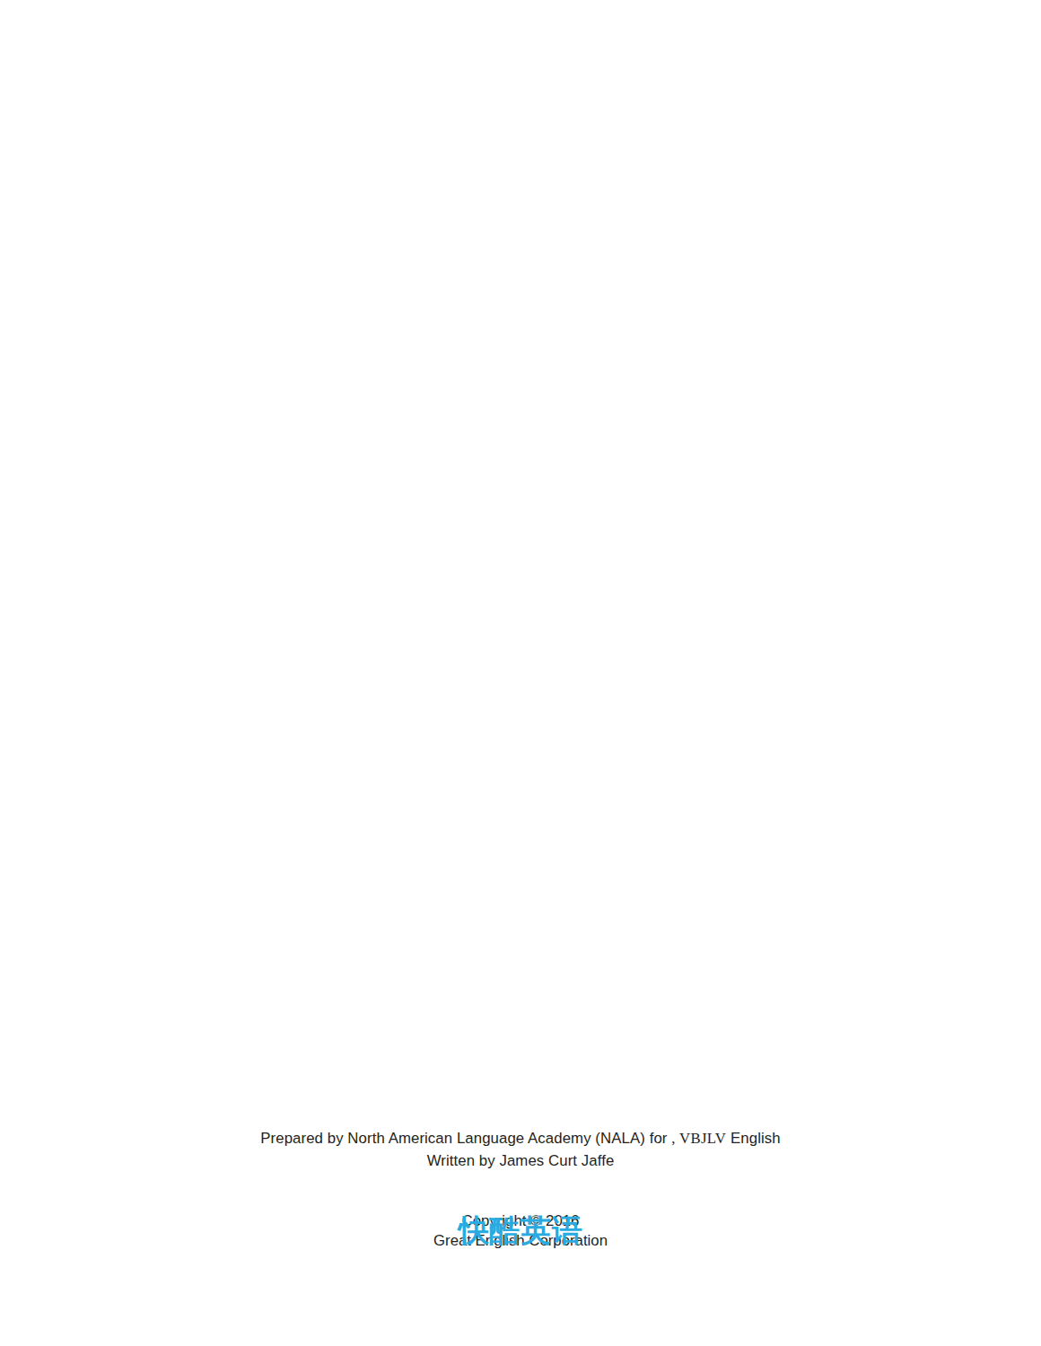Prepared by North American Language Academy (NALA) for , VBJLV English
Written by James Curt Jaffe
Copyright © 2016 Great English Corporation 快酷英语